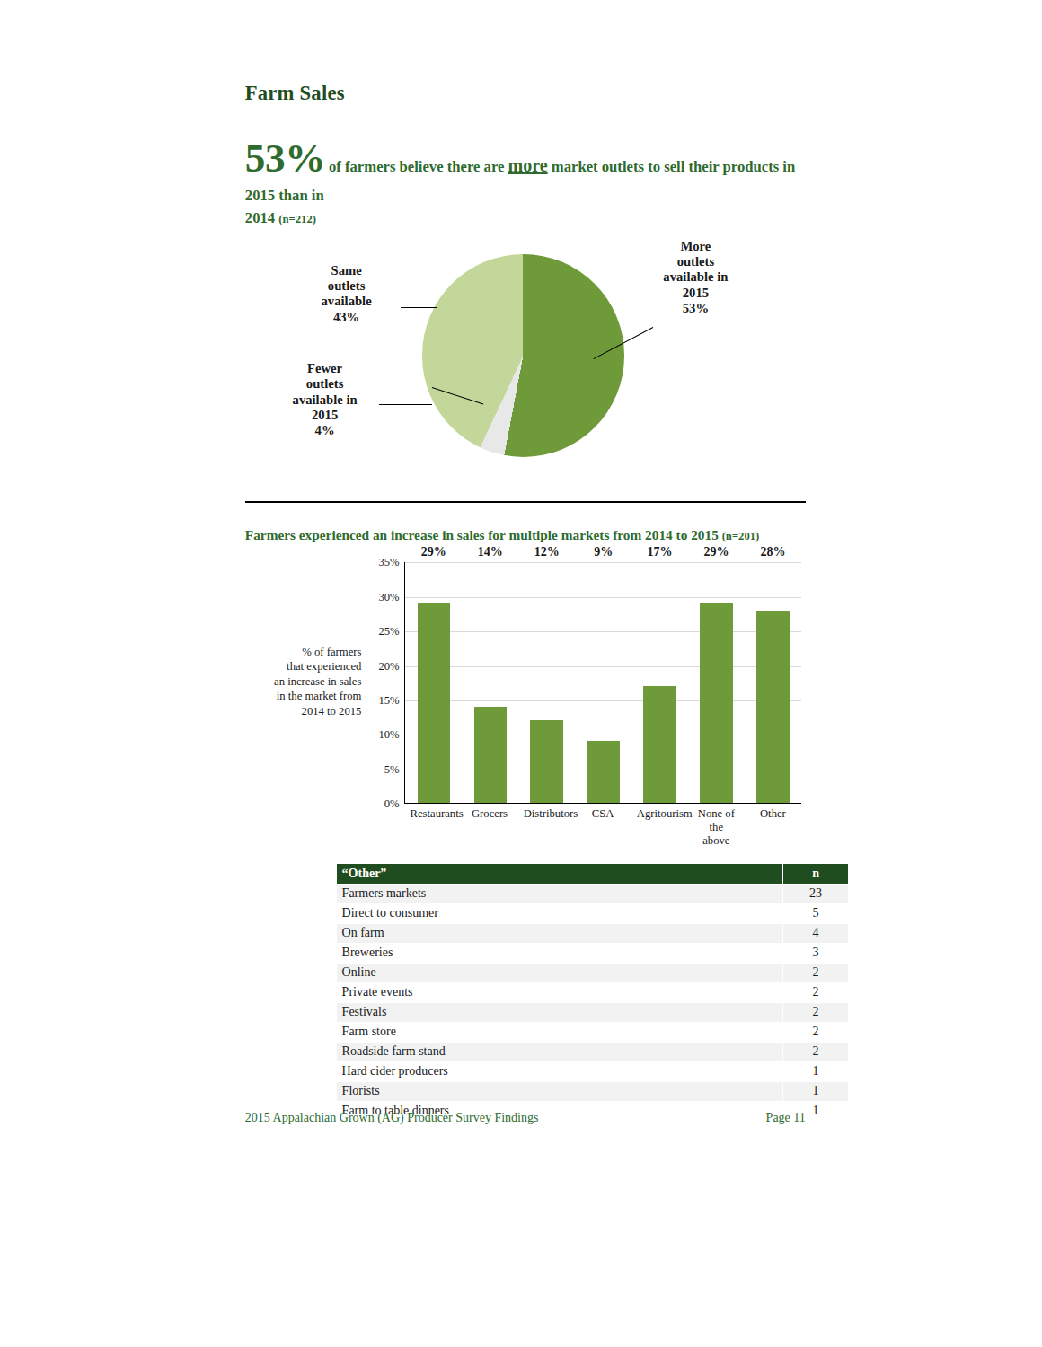Farm Sales
53% of farmers believe there are more market outlets to sell their products in 2015 than in 2014 (n=212)
Same
outlets
available
43%
Fewer
outlets
available in
2015
4%
More
outlets
available in
2015
53%
Farmers experienced an increase in sales for multiple markets from 2014 to 2015 (n=201)
% of farmers
that experienced
an increase in sales
in the market from
2014 to 2015
35%
30%
25%
20%
15%
10%
5%
0%
29%
14%
12%
9%
17%
29%
28%
Restaurants
Grocers
Distributors
CSA
Agritourism
None of the
above
Other
| “Other” | n |
| --- | --- |
| Farmers markets | 23 |
| Direct to consumer | 5 |
| On farm | 4 |
| Breweries | 3 |
| Online | 2 |
| Private events | 2 |
| Festivals | 2 |
| Farm store | 2 |
| Roadside farm stand | 2 |
| Hard cider producers | 1 |
| Florists | 1 |
| Farm to table dinners | 1 |
2015 Appalachian Grown (AG) Producer Survey Findings Page 11